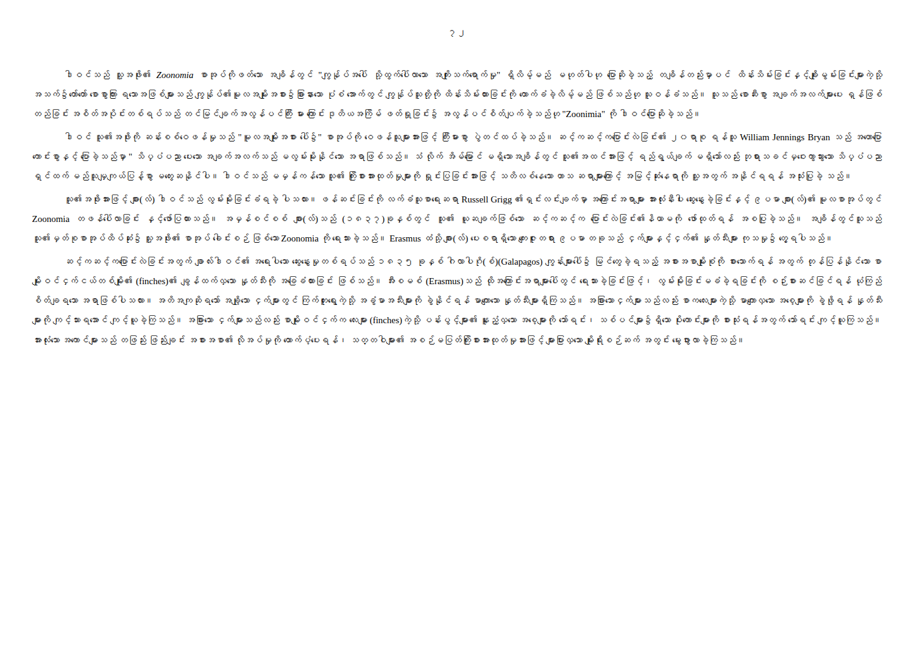၇၂
ဒါဝင်သည် သူ့အဖိုး၏ Zoonomia စာအုပ်ကိုဖတ်သော အချိန်တွင် "ကျွန်ုပ်အပေါ် သို့ထွက်ပေါ်လာသော အကျိုးသက်ရောက်မှု" ရှိလိမ့်မည် မဟုတ်ပါဟု ပြောဆိုခဲ့သည့် တချိန်တည်းမှာပင် ထိန်းသိမ်းခြင်းနှင့်ချိုးမွမ်းခြင်းများကဲ့သို့ အသက်၌တော်တော် စောစွာကြား ရသောအဖြစ်များသည် ကျွန်ုပ်၏မူလအမျိုးအစား၌ခြားနားသော ပုံစံ အောက်တွင် ကျွန်ုပ်သူတို့ကို ထိန်းသိမ်းထားခြင်းကို ထောက်ခံခဲ့လိမ့်မည် ဖြစ်သည်ဟု သူဝန်ခံသည်။ သူသည် စောဆီးစွာ အချက်အလက်များပေး ရှန်ဖြစ်တည်ခြင်း အစိတ်အပိုင်းတစ်ရပ်သည် တင်မြင်ချက်အလွန်ပင်ကြီး မား ကြောင်း ဒုတိယအကြိမ် ဖတ်ရှုခြင်း၌ အလွန်ပင်စိတ်ပျက်ခဲ့သည်ဟု "Zoonimia" ကို ဒါဝင်ပြောဆိုခဲ့သည်။
ဒါဝင် သူ၏အဖိုးကို ဆန်းစစ်ဝေဖန်မှုသည် "မူလအမျိုးအစား ပေါ်၌" စာအုပ်ကို ဝေဖန်သူများအားဖြင့် ကြီးမားစွာ ပွဲတင်ထပ်ခဲ့သည်။ ဆင့်ကဆင့်ကပြောင်းလဲခြင်း၏ ၂၀ရာစု ရန်သူ William Jennings Bryan သည် အဟောပြော ကောင်းစွာနှင့် ပြောခဲ့သည်မှာ " သိပ္ပံပညာ ပေးသော အချက်အလက်သည် မလွမ်းမိုးနိုင်သော အရာဖြစ်သည်။ သံ လိုက် အိမ်မြောင် မရှိသောအချိန်တွင် သူ၏အထင်အားဖြင့် ရည်ရွယ်ချက် မရှိသော်လည်း ဘုရားသခင်မှဝေးကွာသွားသော သိပ္ပံပညာရှင်ထက် မည်သူမျှကျယ်ပြန့်စွာ မတွေးဆနိုင်ပါ။ ဒါဝင်သည် မမှန်ကန်သော သူ၏ ကြိုးစားအားထုတ်မှုများကို ရှုင်းပြခြင်းအားဖြင့် သတိလစ်နေသော ဟာသ ဆရာများကြောင့် အမြင့်ဆုံးနေရာကို သူ့အတွက် အနိုင်ရရန် အသုံးပြုခဲ့ သည်။
သူ၏အဖိုးအားဖြင့် ချား(လ်) ဒါဝင်သည် လွမ်းမိုးခြင်းခံရခဲ့ ပါသလား။ ဖန်ဆင်းခြင်းကို လက်ခံသူစာရေးဆရာ Russell Grigg ၏ရှင်းလင်းချက်မှာ အကြောင်းအရာများ အားလုံးနီးပါး ဆွေးနွေးခဲ့ခြင်းနှင့် ၉ပမာ ချား(လ်)၏ မူလစာအုပ်တွင် Zoonomia တဖန်ပေါ်လာခြင်း နှင့်ဖော်ပြထားသည်။ အမှန်စင်စစ် ချား(လ်)သည် (၁၈၃၇)ခုနှစ်တွင် သူ၏ ယူဆချက်ဖြစ်သော ဆင့်ကဆင့်က ပြောင်းလဲခြင်း၏နိယာမကို ဖော်ထုတ်ရန် အစပြုခဲ့သည်။ အချိန်တွင်သူသည် သူ၏မှတ်စုစာအုပ်ထိပ်ဆုံး၌ သူ့အဖိုး၏ စာအုပ် ခေါင်းစဉ် ဖြစ်သော Zoonomia ကို ရေးသားခဲ့သည်။ Erasmus ထံသို့ ချား(လ်) ပေးစရာရှိသော ကျေးဇူးတရား ၉ပမာ တခုသည် ငှက်များနှင့်ငှက်၏ နှုတ်သီးများ ကုသမှု၌ တွေ့ရပါသည်။
ဆင့်ကဆင့်ကပြောင်းလဲခြင်းအတွက် ချာလ်းဒါဝင်၏ အရေးပါသော ဆွေးနွေးမှုတစ်ရပ်သည် ၁၈၃၅ ခုနှစ် ဂါလာပါဂို(စ်)(Galapagos) ကျွန်းများပေါ်၌ မြင်တွေခဲ့ရသည့် အစားအစာမျိုးစုံကို စားသောက်ရန် အတွက် တုန်ပြန်နိုင်သော စာမျိုးဝင်ငှက်ငယ်တစ်မျိုး၏ (finches)၏ ချွန်ထက်လှသော နှုတ်သီးကို အခြေခံထားခြင်း ဖြစ်သည်။ အီးစမစ် (Erasmus)သည် ထိုအကြောင်းအရာများပေါ်တွင် ရေးသားခဲ့ခြင်းဖြင့်၊ လွမ်းမိုးခြင်းမခံခဲ့ရခြင်းကို စဉ်းစားဆင်ခြင်ရန် ယုံကြည်စိတ်ချရသော အရာဖြစ်ပါသလား။ အတိအကျဆိုရသော် အချို့သော ငှက်များတွင် ကြက်တူးရွေးကဲ့သို့ အခွံမာအသီးများကို ခွဲနိုင်ရန် မာကျောသော နှုတ်သီးများရှိကြသည်။ အခြားသောငှက်များသည်လည်း စာကလေးများကဲ့သို့ မာကျောလှသော အစေ့များကို ခွဲဖို့ရန် နှုတ်သီးများကို ကျင့်သားရအောင် ကျင့်ယူခဲ့ကြသည်။ အခြားသော ငှက်များသည်လည်း စာမျိုးဝင်ငှက်က လေးများ (finches)ကဲ့သို့ ပန်းပွင့်များ၏ နူးညံ့လှသော အစေ့များကို သော်ရင်း၊ သစ်ပင်များ၌ရှိသော ပိုးကောင်းများကို စားသုံးရန်အတွက် သော်ရင်း ကျင့်ယူကြသည်။ အားလုံးသော အကောင်များသည် တဖြည်း ဖြည်းချင်း အစားအစာ၏ လိုအပ်မှုကို ထောက်ပံ့ပေးရန်၊ သတ္တဝါများ၏ အစဉ်မပြတ်ကြိုးစားအားထုတ်မှုအားဖြင့် များပြားလှသော မျိုးရိုးစဉ်ဆက် အတွင်း မွေးဖွားလာခဲ့ကြသည်။